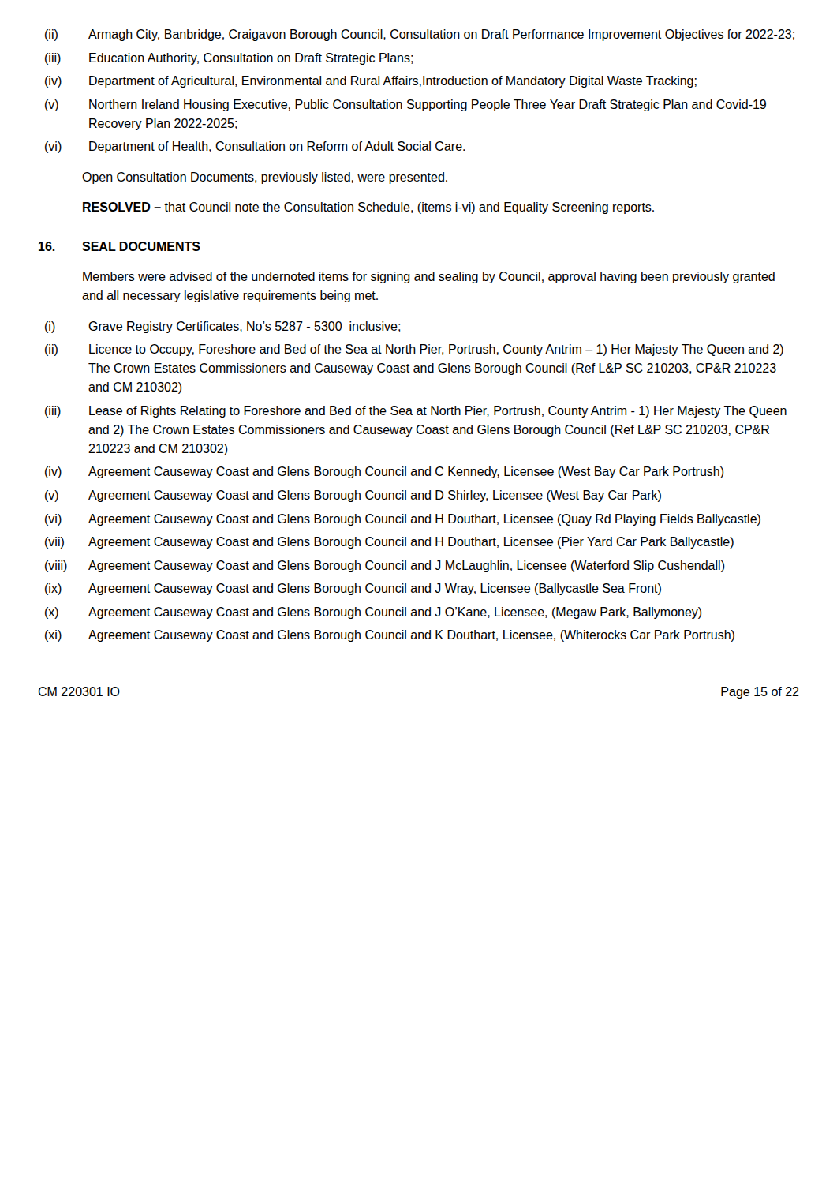(ii) Armagh City, Banbridge, Craigavon Borough Council, Consultation on Draft Performance Improvement Objectives for 2022-23;
(iii) Education Authority, Consultation on Draft Strategic Plans;
(iv) Department of Agricultural, Environmental and Rural Affairs,Introduction of Mandatory Digital Waste Tracking;
(v) Northern Ireland Housing Executive, Public Consultation Supporting People Three Year Draft Strategic Plan and Covid-19 Recovery Plan 2022-2025;
(vi) Department of Health, Consultation on Reform of Adult Social Care.
Open Consultation Documents, previously listed, were presented.
RESOLVED – that Council note the Consultation Schedule, (items i-vi) and Equality Screening reports.
16. Seal Documents
Members were advised of the undernoted items for signing and sealing by Council, approval having been previously granted and all necessary legislative requirements being met.
(i) Grave Registry Certificates, No’s 5287 - 5300 inclusive;
(ii) Licence to Occupy, Foreshore and Bed of the Sea at North Pier, Portrush, County Antrim – 1) Her Majesty The Queen and 2) The Crown Estates Commissioners and Causeway Coast and Glens Borough Council (Ref L&P SC 210203, CP&R 210223 and CM 210302)
(iii) Lease of Rights Relating to Foreshore and Bed of the Sea at North Pier, Portrush, County Antrim - 1) Her Majesty The Queen and 2) The Crown Estates Commissioners and Causeway Coast and Glens Borough Council (Ref L&P SC 210203, CP&R 210223 and CM 210302)
(iv) Agreement Causeway Coast and Glens Borough Council and C Kennedy, Licensee (West Bay Car Park Portrush)
(v) Agreement Causeway Coast and Glens Borough Council and D Shirley, Licensee (West Bay Car Park)
(vi) Agreement Causeway Coast and Glens Borough Council and H Douthart, Licensee (Quay Rd Playing Fields Ballycastle)
(vii) Agreement Causeway Coast and Glens Borough Council and H Douthart, Licensee (Pier Yard Car Park Ballycastle)
(viii) Agreement Causeway Coast and Glens Borough Council and J McLaughlin, Licensee (Waterford Slip Cushendall)
(ix) Agreement Causeway Coast and Glens Borough Council and J Wray, Licensee (Ballycastle Sea Front)
(x) Agreement Causeway Coast and Glens Borough Council and J O’Kane, Licensee, (Megaw Park, Ballymoney)
(xi) Agreement Causeway Coast and Glens Borough Council and K Douthart, Licensee, (Whiterocks Car Park Portrush)
CM 220301 IO Page 15 of 22